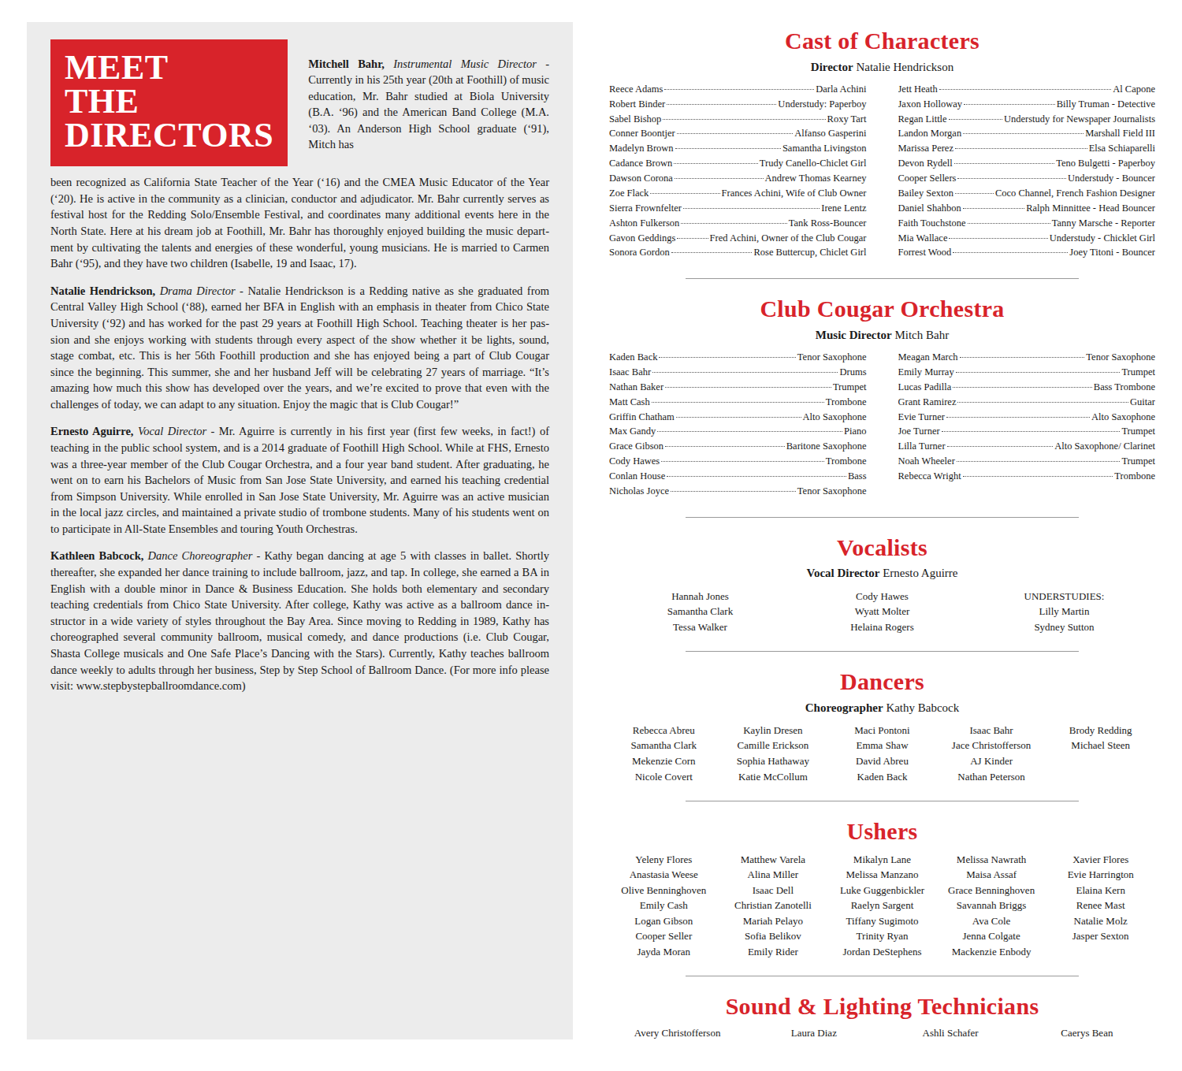Meet
the
Directors
Mitchell Bahr, Instrumental Music Director - Currently in his 25th year (20th at Foothill) of music education, Mr. Bahr studied at Biola University (B.A. ‘96) and the American Band College (M.A. ‘03). An Anderson High School graduate (‘91), Mitch has
been recognized as California State Teacher of the Year (‘16) and the CMEA Music Educator of the Year (‘20). He is active in the community as a clinician, conductor and adjudicator. Mr. Bahr currently serves as festival host for the Redding Solo/Ensemble Festival, and coordinates many additional events here in the North State. Here at his dream job at Foothill, Mr. Bahr has thoroughly enjoyed building the music department by cultivating the talents and energies of these wonderful, young musicians. He is married to Carmen Bahr (‘95), and they have two children (Isabelle, 19 and Isaac, 17).
Natalie Hendrickson, Drama Director - Natalie Hendrickson is a Redding native as she graduated from Central Valley High School (‘88), earned her BFA in English with an emphasis in theater from Chico State University (‘92) and has worked for the past 29 years at Foothill High School. Teaching theater is her passion and she enjoys working with students through every aspect of the show whether it be lights, sound, stage combat, etc. This is her 56th Foothill production and she has enjoyed being a part of Club Cougar since the beginning. This summer, she and her husband Jeff will be celebrating 27 years of marriage. “It’s amazing how much this show has developed over the years, and we’re excited to prove that even with the challenges of today, we can adapt to any situation. Enjoy the magic that is Club Cougar!”
Ernesto Aguirre, Vocal Director - Mr. Aguirre is currently in his first year (first few weeks, in fact!) of teaching in the public school system, and is a 2014 graduate of Foothill High School. While at FHS, Ernesto was a three-year member of the Club Cougar Orchestra, and a four year band student. After graduating, he went on to earn his Bachelors of Music from San Jose State University, and earned his teaching credential from Simpson University. While enrolled in San Jose State University, Mr. Aguirre was an active musician in the local jazz circles, and maintained a private studio of trombone students. Many of his students went on to participate in All-State Ensembles and touring Youth Orchestras.
Kathleen Babcock, Dance Choreographer - Kathy began dancing at age 5 with classes in ballet. Shortly thereafter, she expanded her dance training to include ballroom, jazz, and tap. In college, she earned a BA in English with a double minor in Dance & Business Education. She holds both elementary and secondary teaching credentials from Chico State University. After college, Kathy was active as a ballroom dance instructor in a wide variety of styles throughout the Bay Area. Since moving to Redding in 1989, Kathy has choreographed several community ballroom, musical comedy, and dance productions (i.e. Club Cougar, Shasta College musicals and One Safe Place’s Dancing with the Stars). Currently, Kathy teaches ballroom dance weekly to adults through her business, Step by Step School of Ballroom Dance. (For more info please visit: www.stepbystepballroomdance.com)
Cast of Characters
Director Natalie Hendrickson
Reece Adams Darla Achini
Robert Binder Understudy: Paperboy
Sabel Bishop Roxy Tart
Conner Boontjer Alfanso Gasperini
Madelyn Brown Samantha Livingston
Cadance Brown Trudy Canello-Chiclet Girl
Dawson Corona Andrew Thomas Kearney
Zoe Flack Frances Achini, Wife of Club Owner
Sierra Frownfelter Irene Lentz
Ashton Fulkerson Tank Ross-Bouncer
Gavon Geddings Fred Achini, Owner of the Club Cougar
Sonora Gordon Rose Buttercup, Chiclet Girl
Jett Heath Al Capone
Jaxon Holloway Billy Truman - Detective
Regan Little Understudy for Newspaper Journalists
Landon Morgan Marshall Field III
Marissa Perez Elsa Schiaparelli
Devon Rydell Teno Bulgetti - Paperboy
Cooper Sellers Understudy - Bouncer
Bailey Sexton Coco Channel, French Fashion Designer
Daniel Shahbon Ralph Minnittee - Head Bouncer
Faith Touchstone Tanny Marsche - Reporter
Mia Wallace Understudy - Chicklet Girl
Forrest Wood Joey Titoni - Bouncer
Club Cougar Orchestra
Music Director Mitch Bahr
Kaden Back Tenor Saxophone
Isaac Bahr Drums
Nathan Baker Trumpet
Matt Cash Trombone
Griffin Chatham Alto Saxophone
Max Gandy Piano
Grace Gibson Baritone Saxophone
Cody Hawes Trombone
Conlan House Bass
Nicholas Joyce Tenor Saxophone
Meagan March Tenor Saxophone
Emily Murray Trumpet
Lucas Padilla Bass Trombone
Grant Ramirez Guitar
Evie Turner Alto Saxophone
Joe Turner Trumpet
Lilla Turner Alto Saxophone/ Clarinet
Noah Wheeler Trumpet
Rebecca Wright Trombone
Vocalists
Vocal Director Ernesto Aguirre
Hannah Jones Samantha Clark Tessa Walker
Cody Hawes Wyatt Molter Helaina Rogers
UNDERSTUDIES: Lilly Martin Sydney Sutton
Dancers
Choreographer Kathy Babcock
Rebecca Abreu Samantha Clark Mekenzie Corn Nicole Covert
Kaylin Dresen Camille Erickson Sophia Hathaway Katie McCollum
Maci Pontoni Emma Shaw David Abreu Kaden Back
Isaac Bahr Jace Christofferson AJ Kinder Nathan Peterson
Brody Redding Michael Steen
Ushers
Yeleny Flores Anastasia Weese Olive Benninghoven Emily Cash Logan Gibson Cooper Seller Jayda Moran
Matthew Varela Alina Miller Isaac Dell Christian Zanotelli Mariah Pelayo Sofia Belikov Emily Rider
Mikalyn Lane Melissa Manzano Luke Guggenbickler Raelyn Sargent Tiffany Sugimoto Trinity Ryan Jordan DeStephens
Melissa Nawrath Maisa Assaf Grace Benninghoven Savannah Briggs Ava Cole Jenna Colgate Mackenzie Enbody
Xavier Flores Evie Harrington Elaina Kern Renee Mast Natalie Molz Jasper Sexton
Sound & Lighting Technicians
Avery Christofferson Laura Diaz Ashli Schafer Caerys Bean